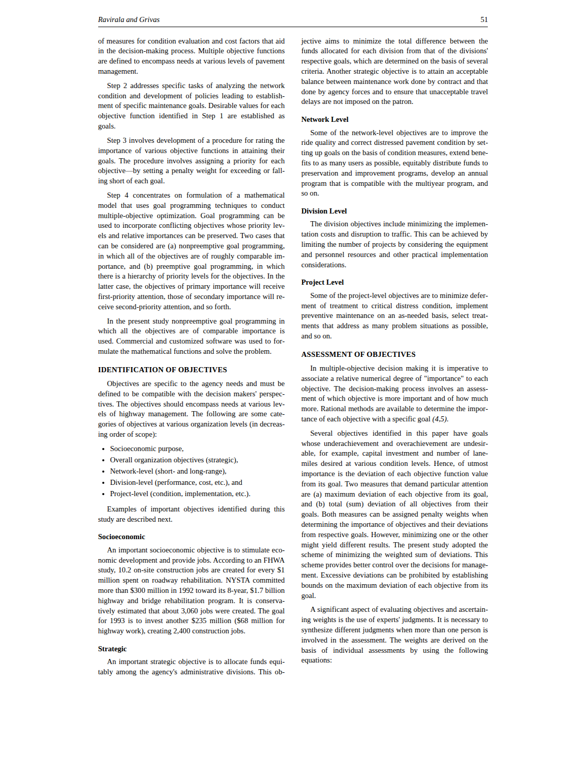Ravirala and Grivas 51
of measures for condition evaluation and cost factors that aid in the decision-making process. Multiple objective functions are defined to encompass needs at various levels of pavement management.
Step 2 addresses specific tasks of analyzing the network condition and development of policies leading to establishment of specific maintenance goals. Desirable values for each objective function identified in Step 1 are established as goals.
Step 3 involves development of a procedure for rating the importance of various objective functions in attaining their goals. The procedure involves assigning a priority for each objective—by setting a penalty weight for exceeding or falling short of each goal.
Step 4 concentrates on formulation of a mathematical model that uses goal programming techniques to conduct multiple-objective optimization. Goal programming can be used to incorporate conflicting objectives whose priority levels and relative importances can be preserved. Two cases that can be considered are (a) nonpreemptive goal programming, in which all of the objectives are of roughly comparable importance, and (b) preemptive goal programming, in which there is a hierarchy of priority levels for the objectives. In the latter case, the objectives of primary importance will receive first-priority attention, those of secondary importance will receive second-priority attention, and so forth.
In the present study nonpreemptive goal programming in which all the objectives are of comparable importance is used. Commercial and customized software was used to formulate the mathematical functions and solve the problem.
Identification of Objectives
Objectives are specific to the agency needs and must be defined to be compatible with the decision makers' perspectives. The objectives should encompass needs at various levels of highway management. The following are some categories of objectives at various organization levels (in decreasing order of scope):
Socioeconomic purpose,
Overall organization objectives (strategic),
Network-level (short- and long-range),
Division-level (performance, cost, etc.), and
Project-level (condition, implementation, etc.).
Examples of important objectives identified during this study are described next.
Socioeconomic
An important socioeconomic objective is to stimulate economic development and provide jobs. According to an FHWA study, 10.2 on-site construction jobs are created for every $1 million spent on roadway rehabilitation. NYSTA committed more than $300 million in 1992 toward its 8-year, $1.7 billion highway and bridge rehabilitation program. It is conservatively estimated that about 3,060 jobs were created. The goal for 1993 is to invest another $235 million ($68 million for highway work), creating 2,400 construction jobs.
Strategic
An important strategic objective is to allocate funds equitably among the agency's administrative divisions. This objective aims to minimize the total difference between the funds allocated for each division from that of the divisions' respective goals, which are determined on the basis of several criteria. Another strategic objective is to attain an acceptable balance between maintenance work done by contract and that done by agency forces and to ensure that unacceptable travel delays are not imposed on the patron.
Network Level
Some of the network-level objectives are to improve the ride quality and correct distressed pavement condition by setting up goals on the basis of condition measures, extend benefits to as many users as possible, equitably distribute funds to preservation and improvement programs, develop an annual program that is compatible with the multiyear program, and so on.
Division Level
The division objectives include minimizing the implementation costs and disruption to traffic. This can be achieved by limiting the number of projects by considering the equipment and personnel resources and other practical implementation considerations.
Project Level
Some of the project-level objectives are to minimize deferment of treatment to critical distress condition, implement preventive maintenance on an as-needed basis, select treatments that address as many problem situations as possible, and so on.
Assessment of Objectives
In multiple-objective decision making it is imperative to associate a relative numerical degree of "importance" to each objective. The decision-making process involves an assessment of which objective is more important and of how much more. Rational methods are available to determine the importance of each objective with a specific goal (4,5).
Several objectives identified in this paper have goals whose underachievement and overachievement are undesirable, for example, capital investment and number of lane-miles desired at various condition levels. Hence, of utmost importance is the deviation of each objective function value from its goal. Two measures that demand particular attention are (a) maximum deviation of each objective from its goal, and (b) total (sum) deviation of all objectives from their goals. Both measures can be assigned penalty weights when determining the importance of objectives and their deviations from respective goals. However, minimizing one or the other might yield different results. The present study adopted the scheme of minimizing the weighted sum of deviations. This scheme provides better control over the decisions for management. Excessive deviations can be prohibited by establishing bounds on the maximum deviation of each objective from its goal.
A significant aspect of evaluating objectives and ascertaining weights is the use of experts' judgments. It is necessary to synthesize different judgments when more than one person is involved in the assessment. The weights are derived on the basis of individual assessments by using the following equations: